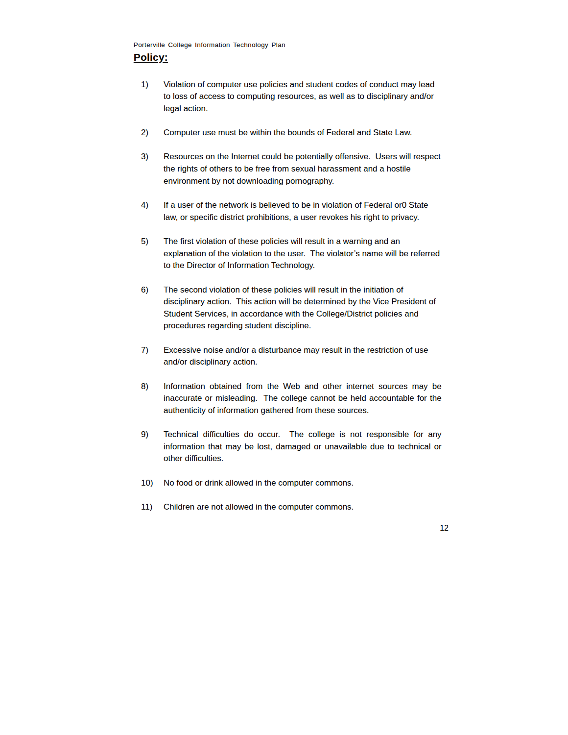Porterville College Information Technology Plan
Policy:
1) Violation of computer use policies and student codes of conduct may lead to loss of access to computing resources, as well as to disciplinary and/or legal action.
2) Computer use must be within the bounds of Federal and State Law.
3) Resources on the Internet could be potentially offensive. Users will respect the rights of others to be free from sexual harassment and a hostile environment by not downloading pornography.
4) If a user of the network is believed to be in violation of Federal or0 State law, or specific district prohibitions, a user revokes his right to privacy.
5) The first violation of these policies will result in a warning and an explanation of the violation to the user. The violator’s name will be referred to the Director of Information Technology.
6) The second violation of these policies will result in the initiation of disciplinary action. This action will be determined by the Vice President of Student Services, in accordance with the College/District policies and procedures regarding student discipline.
7) Excessive noise and/or a disturbance may result in the restriction of use and/or disciplinary action.
8) Information obtained from the Web and other internet sources may be inaccurate or misleading. The college cannot be held accountable for the authenticity of information gathered from these sources.
9) Technical difficulties do occur. The college is not responsible for any information that may be lost, damaged or unavailable due to technical or other difficulties.
10) No food or drink allowed in the computer commons.
11) Children are not allowed in the computer commons.
12